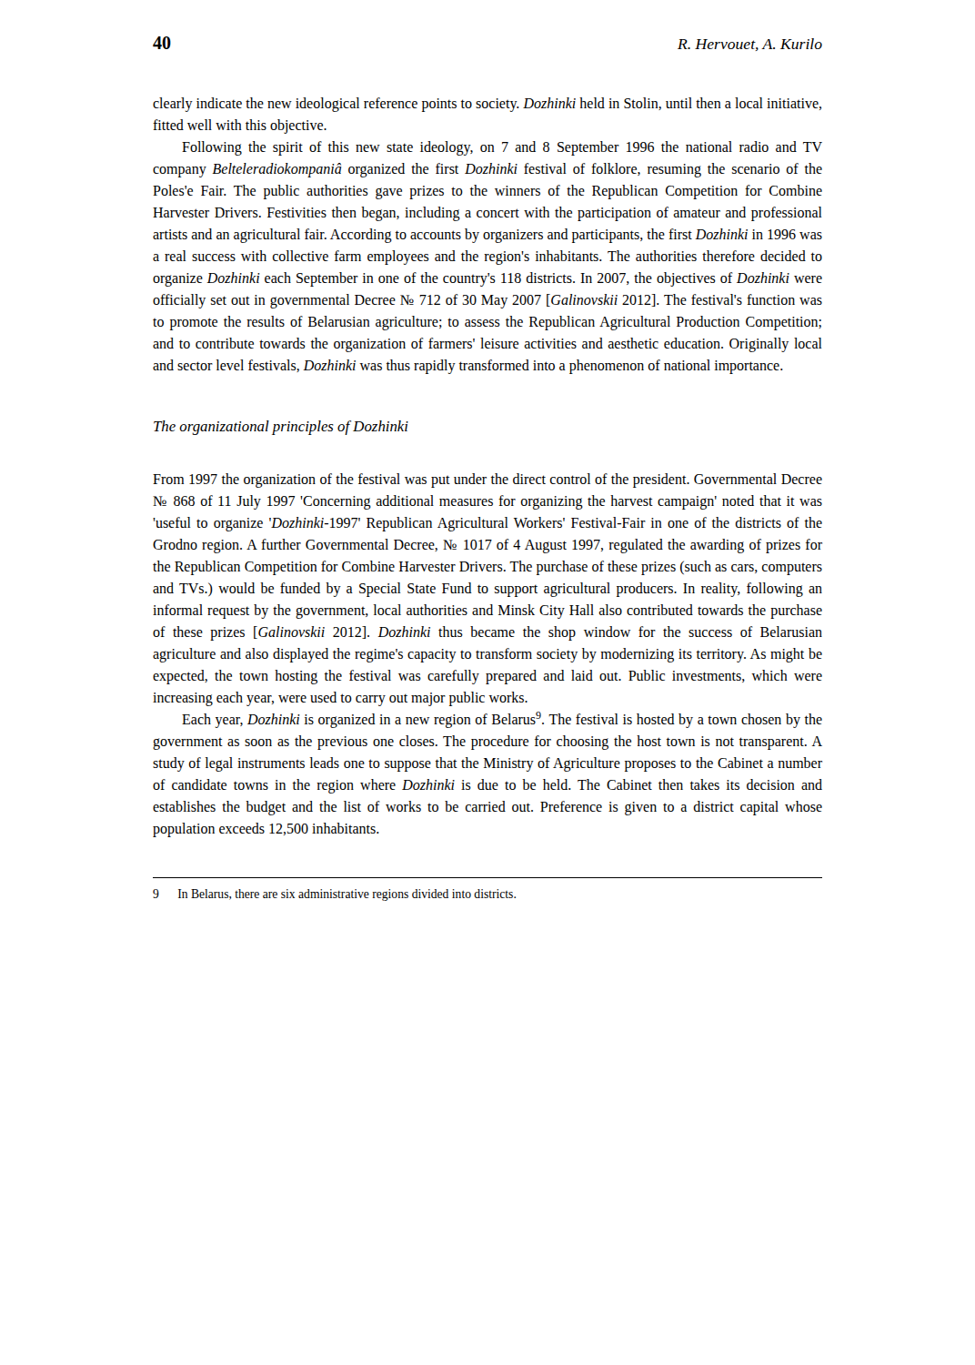40 R. Hervouet, A. Kurilo
clearly indicate the new ideological reference points to society. Dozhinki held in Stolin, until then a local initiative, fitted well with this objective.
Following the spirit of this new state ideology, on 7 and 8 September 1996 the national radio and TV company Belteleradiokompaniâ organized the first Dozhinki festival of folklore, resuming the scenario of the Poles'e Fair. The public authorities gave prizes to the winners of the Republican Competition for Combine Harvester Drivers. Festivities then began, including a concert with the participation of amateur and professional artists and an agricultural fair. According to accounts by organizers and participants, the first Dozhinki in 1996 was a real success with collective farm employees and the region's inhabitants. The authorities therefore decided to organize Dozhinki each September in one of the country's 118 districts. In 2007, the objectives of Dozhinki were officially set out in governmental Decree № 712 of 30 May 2007 [Galinovskii 2012]. The festival's function was to promote the results of Belarusian agriculture; to assess the Republican Agricultural Production Competition; and to contribute towards the organization of farmers' leisure activities and aesthetic education. Originally local and sector level festivals, Dozhinki was thus rapidly transformed into a phenomenon of national importance.
The organizational principles of Dozhinki
From 1997 the organization of the festival was put under the direct control of the president. Governmental Decree № 868 of 11 July 1997 'Concerning additional measures for organizing the harvest campaign' noted that it was 'useful to organize 'Dozhinki-1997' Republican Agricultural Workers' Festival-Fair in one of the districts of the Grodno region. A further Governmental Decree, № 1017 of 4 August 1997, regulated the awarding of prizes for the Republican Competition for Combine Harvester Drivers. The purchase of these prizes (such as cars, computers and TVs.) would be funded by a Special State Fund to support agricultural producers. In reality, following an informal request by the government, local authorities and Minsk City Hall also contributed towards the purchase of these prizes [Galinovskii 2012]. Dozhinki thus became the shop window for the success of Belarusian agriculture and also displayed the regime's capacity to transform society by modernizing its territory. As might be expected, the town hosting the festival was carefully prepared and laid out. Public investments, which were increasing each year, were used to carry out major public works.
Each year, Dozhinki is organized in a new region of Belarus9. The festival is hosted by a town chosen by the government as soon as the previous one closes. The procedure for choosing the host town is not transparent. A study of legal instruments leads one to suppose that the Ministry of Agriculture proposes to the Cabinet a number of candidate towns in the region where Dozhinki is due to be held. The Cabinet then takes its decision and establishes the budget and the list of works to be carried out. Preference is given to a district capital whose population exceeds 12,500 inhabitants.
9 In Belarus, there are six administrative regions divided into districts.